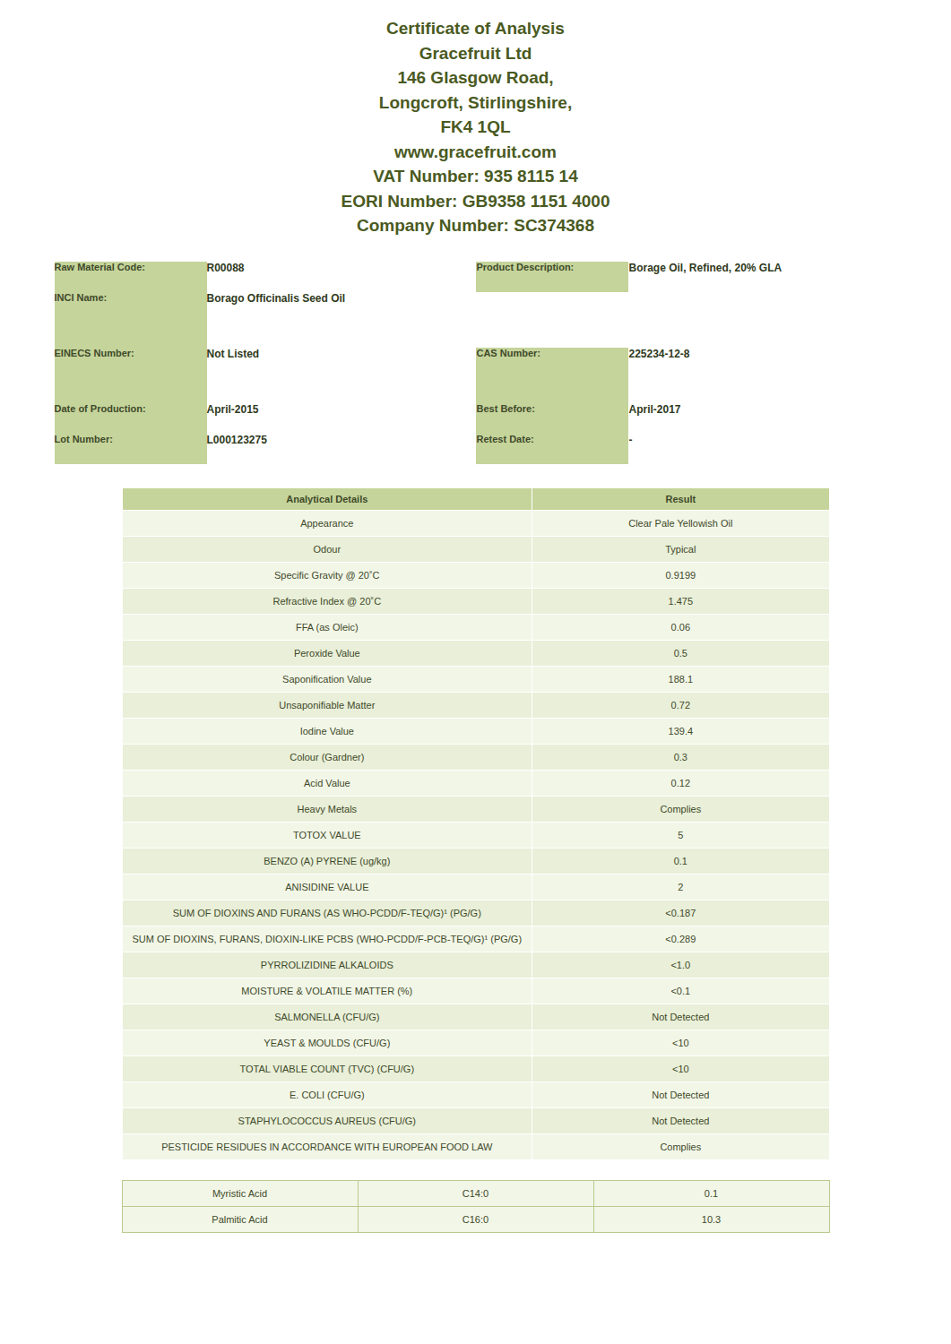Certificate of Analysis Gracefruit Ltd 146 Glasgow Road, Longcroft, Stirlingshire, FK4 1QL www.gracefruit.com VAT Number: 935 8115 14 EORI Number: GB9358 1151 4000 Company Number: SC374368
| Raw Material Code: | R00088 | | Product Description: | Borage Oil, Refined, 20% GLA |
| INCI Name: | Borago Officinalis Seed Oil | | | |
| EINECS Number: | Not Listed | | CAS Number: | 225234-12-8 |
| Date of Production: | April-2015 | | Best Before: | April-2017 |
| Lot Number: | L000123275 | | Retest Date: | - |
| Analytical Details | Result |
| --- | --- |
| Appearance | Clear Pale Yellowish Oil |
| Odour | Typical |
| Specific Gravity @ 20˚C | 0.9199 |
| Refractive Index @ 20˚C | 1.475 |
| FFA (as Oleic) | 0.06 |
| Peroxide Value | 0.5 |
| Saponification Value | 188.1 |
| Unsaponifiable Matter | 0.72 |
| Iodine Value | 139.4 |
| Colour (Gardner) | 0.3 |
| Acid Value | 0.12 |
| Heavy Metals | Complies |
| TOTOX VALUE | 5 |
| BENZO (A) PYRENE (ug/kg) | 0.1 |
| ANISIDINE VALUE | 2 |
| SUM OF DIOXINS AND FURANS (AS WHO-PCDD/F-TEQ/G)¹ (PG/G) | <0.187 |
| SUM OF DIOXINS, FURANS, DIOXIN-LIKE PCBS (WHO-PCDD/F-PCB-TEQ/G)¹ (PG/G) | <0.289 |
| PYRROLIZIDINE ALKALOIDS | <1.0 |
| MOISTURE & VOLATILE MATTER (%) | <0.1 |
| SALMONELLA (CFU/G) | Not Detected |
| YEAST & MOULDS (CFU/G) | <10 |
| TOTAL VIABLE COUNT (TVC) (CFU/G) | <10 |
| E. COLI (CFU/G) | Not Detected |
| STAPHYLOCOCCUS AUREUS (CFU/G) | Not Detected |
| PESTICIDE RESIDUES IN ACCORDANCE WITH EUROPEAN FOOD LAW | Complies |
| Myristic Acid | C14:0 | 0.1 |
| Palmitic Acid | C16:0 | 10.3 |